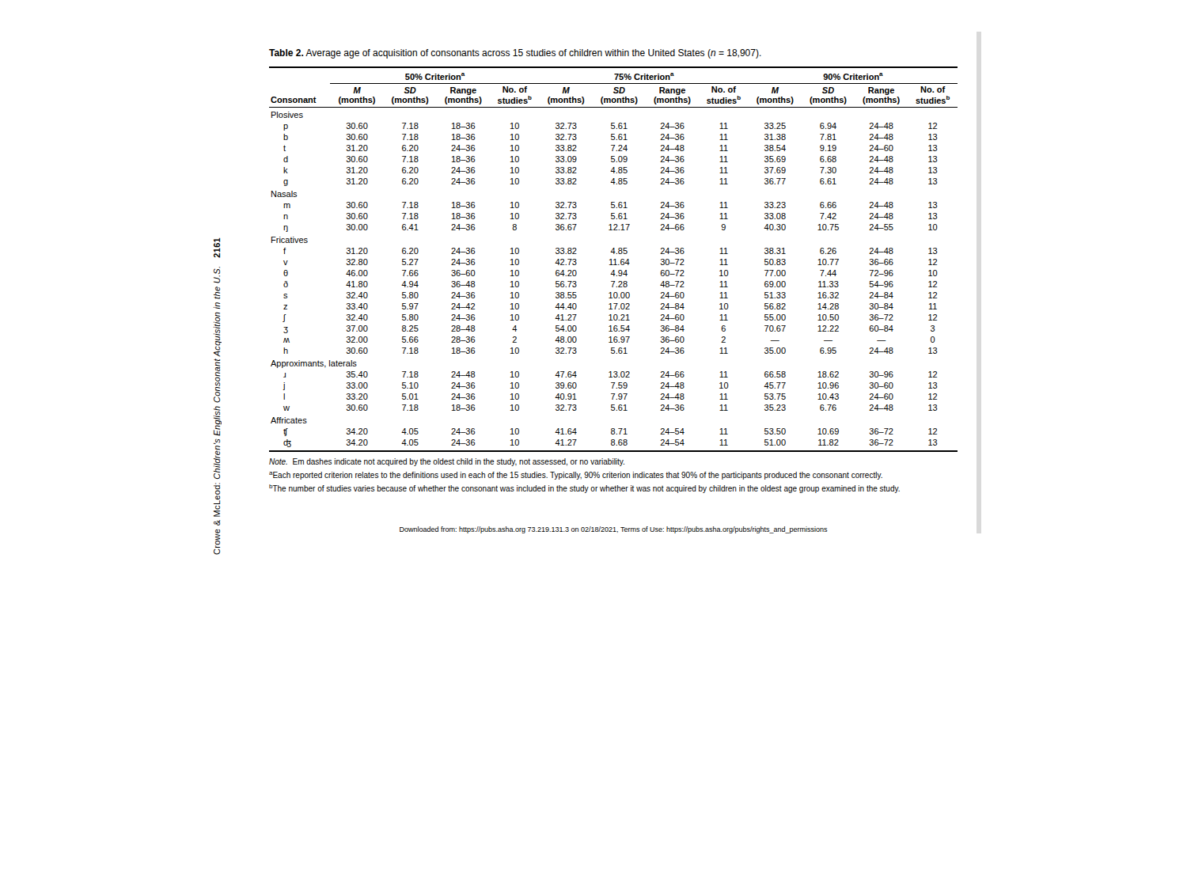Crowe & McLeod: Children’s English Consonant Acquisition in the U.S. 2161
Table 2. Average age of acquisition of consonants across 15 studies of children within the United States (n = 18,907).
| | 50% Criterion a | 75% Criterion a | 90% Criterion a |
| --- | --- | --- | --- |
| Consonant | M (months) | SD (months) | Range (months) | No. of studies b | M (months) | SD (months) | Range (months) | No. of studies b | M (months) | SD (months) | Range (months) | No. of studies b |
| Plosives |
| p | 30.60 | 7.18 | 18–36 | 10 | 32.73 | 5.61 | 24–36 | 11 | 33.25 | 6.94 | 24–48 | 12 |
| b | 30.60 | 7.18 | 18–36 | 10 | 32.73 | 5.61 | 24–36 | 11 | 31.38 | 7.81 | 24–48 | 13 |
| t | 31.20 | 6.20 | 24–36 | 10 | 33.82 | 7.24 | 24–48 | 11 | 38.54 | 9.19 | 24–60 | 13 |
| d | 30.60 | 7.18 | 18–36 | 10 | 33.09 | 5.09 | 24–36 | 11 | 35.69 | 6.68 | 24–48 | 13 |
| k | 31.20 | 6.20 | 24–36 | 10 | 33.82 | 4.85 | 24–36 | 11 | 37.69 | 7.30 | 24–48 | 13 |
| g | 31.20 | 6.20 | 24–36 | 10 | 33.82 | 4.85 | 24–36 | 11 | 36.77 | 6.61 | 24–48 | 13 |
| Nasals |
| m | 30.60 | 7.18 | 18–36 | 10 | 32.73 | 5.61 | 24–36 | 11 | 33.23 | 6.66 | 24–48 | 13 |
| n | 30.60 | 7.18 | 18–36 | 10 | 32.73 | 5.61 | 24–36 | 11 | 33.08 | 7.42 | 24–48 | 13 |
| ŋ | 30.00 | 6.41 | 24–36 | 8 | 36.67 | 12.17 | 24–66 | 9 | 40.30 | 10.75 | 24–55 | 10 |
| Fricatives |
| f | 31.20 | 6.20 | 24–36 | 10 | 33.82 | 4.85 | 24–36 | 11 | 38.31 | 6.26 | 24–48 | 13 |
| v | 32.80 | 5.27 | 24–36 | 10 | 42.73 | 11.64 | 30–72 | 11 | 50.83 | 10.77 | 36–66 | 12 |
| θ | 46.00 | 7.66 | 36–60 | 10 | 64.20 | 4.94 | 60–72 | 10 | 77.00 | 7.44 | 72–96 | 10 |
| ð | 41.80 | 4.94 | 36–48 | 10 | 56.73 | 7.28 | 48–72 | 11 | 69.00 | 11.33 | 54–96 | 12 |
| s | 32.40 | 5.80 | 24–36 | 10 | 38.55 | 10.00 | 24–60 | 11 | 51.33 | 16.32 | 24–84 | 12 |
| z | 33.40 | 5.97 | 24–42 | 10 | 44.40 | 17.02 | 24–84 | 10 | 56.82 | 14.28 | 30–84 | 11 |
| ʃ | 32.40 | 5.80 | 24–36 | 10 | 41.27 | 10.21 | 24–60 | 11 | 55.00 | 10.50 | 36–72 | 12 |
| ʒ | 37.00 | 8.25 | 28–48 | 4 | 54.00 | 16.54 | 36–84 | 6 | 70.67 | 12.22 | 60–84 | 3 |
| ʍ | 32.00 | 5.66 | 28–36 | 2 | 48.00 | 16.97 | 36–60 | 2 | — | — | — | 0 |
| h | 30.60 | 7.18 | 18–36 | 10 | 32.73 | 5.61 | 24–36 | 11 | 35.00 | 6.95 | 24–48 | 13 |
| Approximants, laterals |
| ɹ | 35.40 | 7.18 | 24–48 | 10 | 47.64 | 13.02 | 24–66 | 11 | 66.58 | 18.62 | 30–96 | 12 |
| j | 33.00 | 5.10 | 24–36 | 10 | 39.60 | 7.59 | 24–48 | 10 | 45.77 | 10.96 | 30–60 | 13 |
| l | 33.20 | 5.01 | 24–36 | 10 | 40.91 | 7.97 | 24–48 | 11 | 53.75 | 10.43 | 24–60 | 12 |
| w | 30.60 | 7.18 | 18–36 | 10 | 32.73 | 5.61 | 24–36 | 11 | 35.23 | 6.76 | 24–48 | 13 |
| Affricates |
| ʧ | 34.20 | 4.05 | 24–36 | 10 | 41.64 | 8.71 | 24–54 | 11 | 53.50 | 10.69 | 36–72 | 12 |
| ʤ | 34.20 | 4.05 | 24–36 | 10 | 41.27 | 8.68 | 24–54 | 11 | 51.00 | 11.82 | 36–72 | 13 |
Note. Em dashes indicate not acquired by the oldest child in the study, not assessed, or no variability.
aEach reported criterion relates to the definitions used in each of the 15 studies. Typically, 90% criterion indicates that 90% of the participants produced the consonant correctly.
bThe number of studies varies because of whether the consonant was included in the study or whether it was not acquired by children in the oldest age group examined in the study.
Downloaded from: https://pubs.asha.org 73.219.131.3 on 02/18/2021, Terms of Use: https://pubs.asha.org/pubs/rights_and_permissions